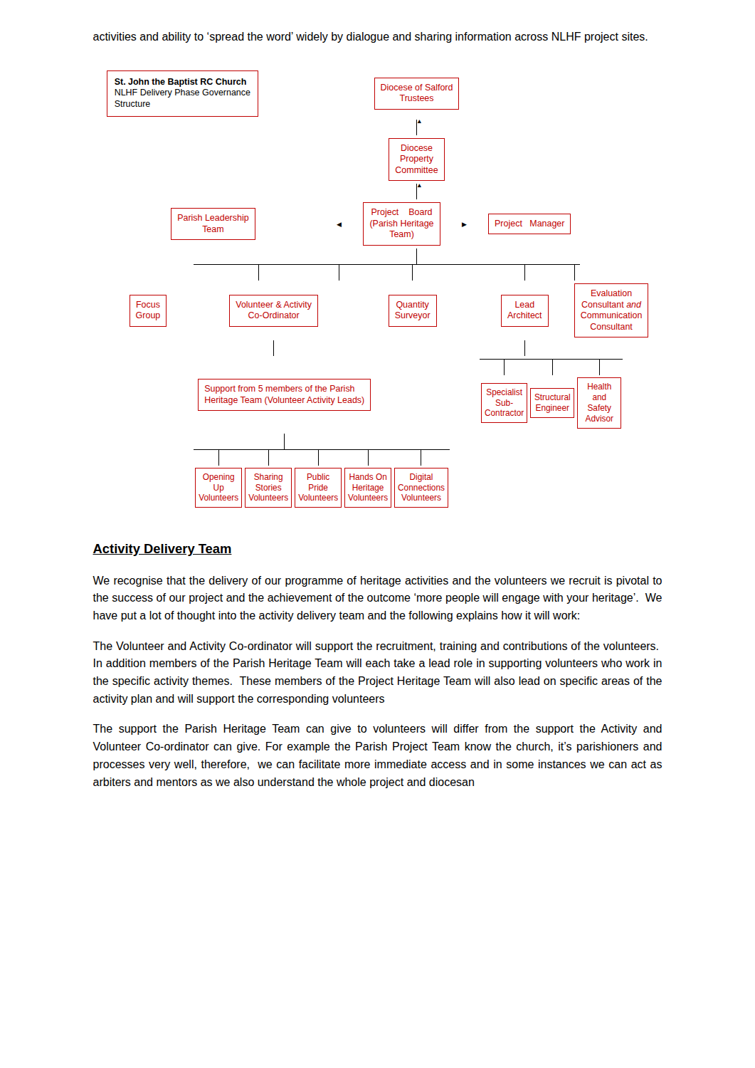activities and ability to ‘spread the word’ widely by dialogue and sharing information across NLHF project sites.
| St. John the Baptist RC Church NLHF Delivery Phase Governance Structure | Diocese of Salford Trustees | |
| | Diocese Property Committee | |
| Parish Leadership Team | | Project Board (Parish Heritage Team) | | Project Manager | |
| Focus Group | Volunteer & Activity Co-Ordinator | | Quantity Surveyor | | Lead Architect | Evaluation Consultant and Communication Consultant |
| | Support from 5 members of the Parish Heritage Team (Volunteer Activity Leads) | | / Specialist Sub- Contractor / Structural Engineer / Health and Safety Advisor / |
| | / Opening Up Volunteers / Sharing Stories Volunteers / Public Pride Volunteers / Hands On Heritage Volunteers / Digital Connections Volunteers / | |
Activity Delivery Team
We recognise that the delivery of our programme of heritage activities and the volunteers we recruit is pivotal to the success of our project and the achievement of the outcome ‘more people will engage with your heritage’. We have put a lot of thought into the activity delivery team and the following explains how it will work:
The Volunteer and Activity Co-ordinator will support the recruitment, training and contributions of the volunteers. In addition members of the Parish Heritage Team will each take a lead role in supporting volunteers who work in the specific activity themes. These members of the Project Heritage Team will also lead on specific areas of the activity plan and will support the corresponding volunteers
The support the Parish Heritage Team can give to volunteers will differ from the support the Activity and Volunteer Co-ordinator can give. For example the Parish Project Team know the church, it’s parishioners and processes very well, therefore, we can facilitate more immediate access and in some instances we can act as arbiters and mentors as we also understand the whole project and diocesan